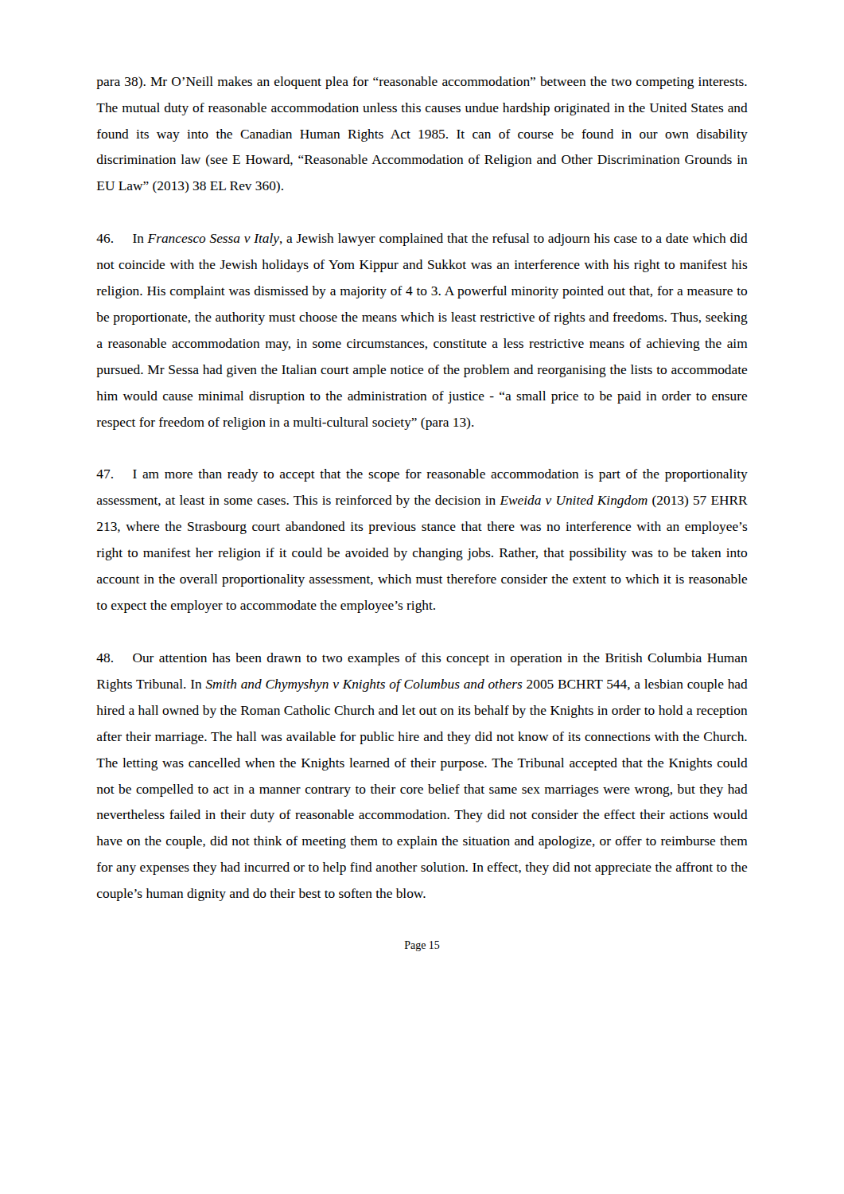para 38). Mr O’Neill makes an eloquent plea for “reasonable accommodation” between the two competing interests. The mutual duty of reasonable accommodation unless this causes undue hardship originated in the United States and found its way into the Canadian Human Rights Act 1985. It can of course be found in our own disability discrimination law (see E Howard, “Reasonable Accommodation of Religion and Other Discrimination Grounds in EU Law” (2013) 38 EL Rev 360).
46. In Francesco Sessa v Italy, a Jewish lawyer complained that the refusal to adjourn his case to a date which did not coincide with the Jewish holidays of Yom Kippur and Sukkot was an interference with his right to manifest his religion. His complaint was dismissed by a majority of 4 to 3. A powerful minority pointed out that, for a measure to be proportionate, the authority must choose the means which is least restrictive of rights and freedoms. Thus, seeking a reasonable accommodation may, in some circumstances, constitute a less restrictive means of achieving the aim pursued. Mr Sessa had given the Italian court ample notice of the problem and reorganising the lists to accommodate him would cause minimal disruption to the administration of justice - “a small price to be paid in order to ensure respect for freedom of religion in a multi-cultural society” (para 13).
47. I am more than ready to accept that the scope for reasonable accommodation is part of the proportionality assessment, at least in some cases. This is reinforced by the decision in Eweida v United Kingdom (2013) 57 EHRR 213, where the Strasbourg court abandoned its previous stance that there was no interference with an employee’s right to manifest her religion if it could be avoided by changing jobs. Rather, that possibility was to be taken into account in the overall proportionality assessment, which must therefore consider the extent to which it is reasonable to expect the employer to accommodate the employee’s right.
48. Our attention has been drawn to two examples of this concept in operation in the British Columbia Human Rights Tribunal. In Smith and Chymyshyn v Knights of Columbus and others 2005 BCHRT 544, a lesbian couple had hired a hall owned by the Roman Catholic Church and let out on its behalf by the Knights in order to hold a reception after their marriage. The hall was available for public hire and they did not know of its connections with the Church. The letting was cancelled when the Knights learned of their purpose. The Tribunal accepted that the Knights could not be compelled to act in a manner contrary to their core belief that same sex marriages were wrong, but they had nevertheless failed in their duty of reasonable accommodation. They did not consider the effect their actions would have on the couple, did not think of meeting them to explain the situation and apologize, or offer to reimburse them for any expenses they had incurred or to help find another solution. In effect, they did not appreciate the affront to the couple’s human dignity and do their best to soften the blow.
Page 15